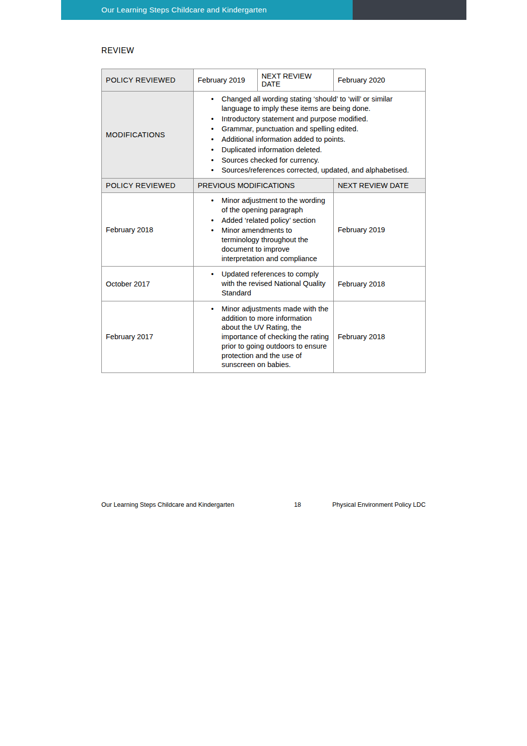Our Learning Steps Childcare and Kindergarten
REVIEW
| POLICY REVIEWED | February 2019 | NEXT REVIEW DATE | February 2020 |
| MODIFICATIONS | Changed all wording stating ‘should’ to ‘will’ or similar language to imply these items are being done. Introductory statement and purpose modified. Grammar, punctuation and spelling edited. Additional information added to points. Duplicated information deleted. Sources checked for currency. Sources/references corrected, updated, and alphabetised. |
| POLICY REVIEWED | PREVIOUS MODIFICATIONS | NEXT REVIEW DATE |
| February 2018 | Minor adjustment to the wording of the opening paragraph Added ‘related policy’ section Minor amendments to terminology throughout the document to improve interpretation and compliance | February 2019 |
| October 2017 | Updated references to comply with the revised National Quality Standard | February 2018 |
| February 2017 | Minor adjustments made with the addition to more information about the UV Rating, the importance of checking the rating prior to going outdoors to ensure protection and the use of sunscreen on babies. | February 2018 |
Our Learning Steps Childcare and Kindergarten
18
Physical Environment Policy LDC